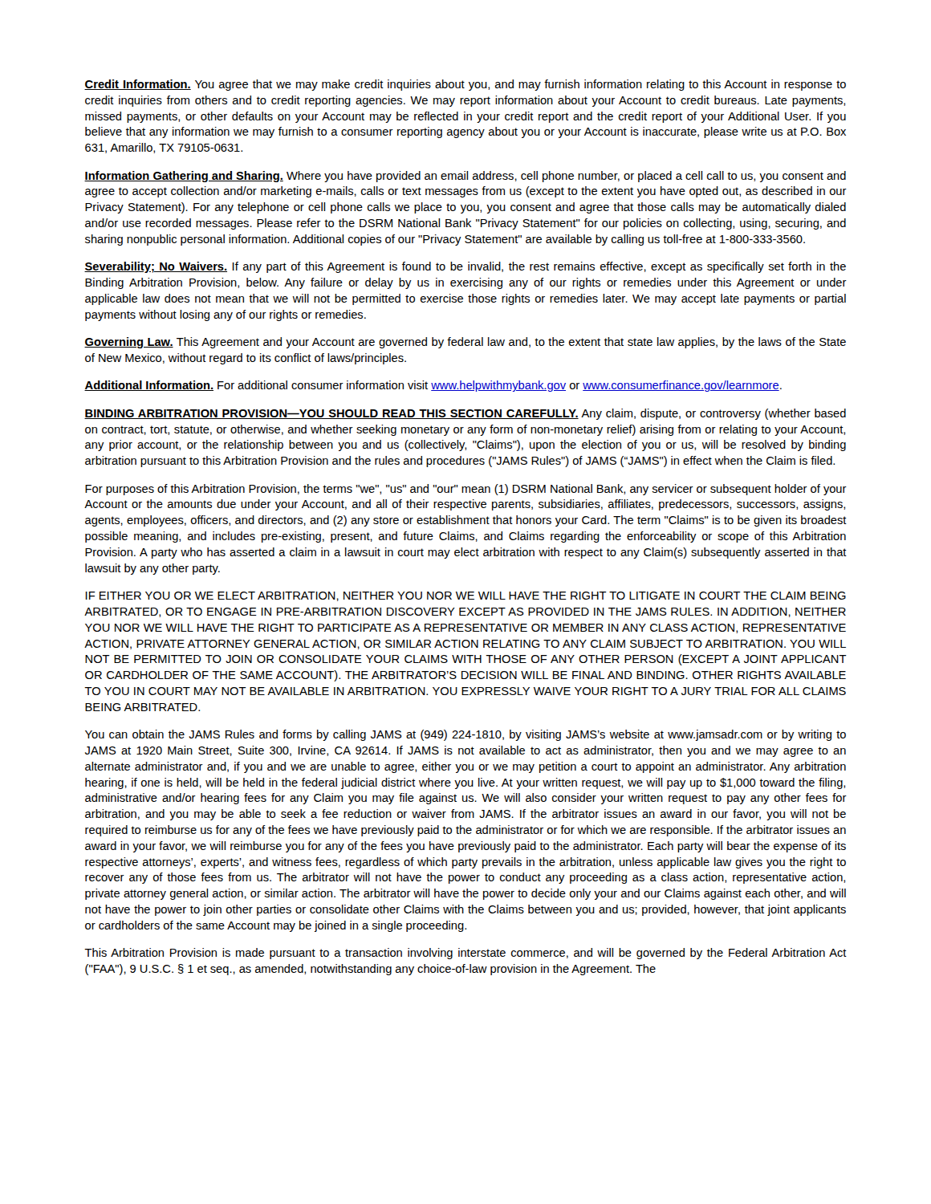Credit Information. You agree that we may make credit inquiries about you, and may furnish information relating to this Account in response to credit inquiries from others and to credit reporting agencies. We may report information about your Account to credit bureaus. Late payments, missed payments, or other defaults on your Account may be reflected in your credit report and the credit report of your Additional User. If you believe that any information we may furnish to a consumer reporting agency about you or your Account is inaccurate, please write us at P.O. Box 631, Amarillo, TX 79105-0631.
Information Gathering and Sharing. Where you have provided an email address, cell phone number, or placed a cell call to us, you consent and agree to accept collection and/or marketing e-mails, calls or text messages from us (except to the extent you have opted out, as described in our Privacy Statement). For any telephone or cell phone calls we place to you, you consent and agree that those calls may be automatically dialed and/or use recorded messages. Please refer to the DSRM National Bank "Privacy Statement" for our policies on collecting, using, securing, and sharing nonpublic personal information. Additional copies of our "Privacy Statement" are available by calling us toll-free at 1-800-333-3560.
Severability; No Waivers. If any part of this Agreement is found to be invalid, the rest remains effective, except as specifically set forth in the Binding Arbitration Provision, below. Any failure or delay by us in exercising any of our rights or remedies under this Agreement or under applicable law does not mean that we will not be permitted to exercise those rights or remedies later. We may accept late payments or partial payments without losing any of our rights or remedies.
Governing Law. This Agreement and your Account are governed by federal law and, to the extent that state law applies, by the laws of the State of New Mexico, without regard to its conflict of laws/principles.
Additional Information. For additional consumer information visit www.helpwithmybank.gov or www.consumerfinance.gov/learnmore.
BINDING ARBITRATION PROVISION—YOU SHOULD READ THIS SECTION CAREFULLY. Any claim, dispute, or controversy (whether based on contract, tort, statute, or otherwise, and whether seeking monetary or any form of non-monetary relief) arising from or relating to your Account, any prior account, or the relationship between you and us (collectively, "Claims"), upon the election of you or us, will be resolved by binding arbitration pursuant to this Arbitration Provision and the rules and procedures ("JAMS Rules") of JAMS (“JAMS") in effect when the Claim is filed.
For purposes of this Arbitration Provision, the terms "we", "us" and "our" mean (1) DSRM National Bank, any servicer or subsequent holder of your Account or the amounts due under your Account, and all of their respective parents, subsidiaries, affiliates, predecessors, successors, assigns, agents, employees, officers, and directors, and (2) any store or establishment that honors your Card. The term "Claims" is to be given its broadest possible meaning, and includes pre-existing, present, and future Claims, and Claims regarding the enforceability or scope of this Arbitration Provision. A party who has asserted a claim in a lawsuit in court may elect arbitration with respect to any Claim(s) subsequently asserted in that lawsuit by any other party.
IF EITHER YOU OR WE ELECT ARBITRATION, NEITHER YOU NOR WE WILL HAVE THE RIGHT TO LITIGATE IN COURT THE CLAIM BEING ARBITRATED, OR TO ENGAGE IN PRE-ARBITRATION DISCOVERY EXCEPT AS PROVIDED IN THE JAMS RULES. IN ADDITION, NEITHER YOU NOR WE WILL HAVE THE RIGHT TO PARTICIPATE AS A REPRESENTATIVE OR MEMBER IN ANY CLASS ACTION, REPRESENTATIVE ACTION, PRIVATE ATTORNEY GENERAL ACTION, OR SIMILAR ACTION RELATING TO ANY CLAIM SUBJECT TO ARBITRATION. YOU WILL NOT BE PERMITTED TO JOIN OR CONSOLIDATE YOUR CLAIMS WITH THOSE OF ANY OTHER PERSON (EXCEPT A JOINT APPLICANT OR CARDHOLDER OF THE SAME ACCOUNT). THE ARBITRATOR’S DECISION WILL BE FINAL AND BINDING. OTHER RIGHTS AVAILABLE TO YOU IN COURT MAY NOT BE AVAILABLE IN ARBITRATION. YOU EXPRESSLY WAIVE YOUR RIGHT TO A JURY TRIAL FOR ALL CLAIMS BEING ARBITRATED.
You can obtain the JAMS Rules and forms by calling JAMS at (949) 224-1810, by visiting JAMS’s website at www.jamsadr.com or by writing to JAMS at 1920 Main Street, Suite 300, Irvine, CA 92614. If JAMS is not available to act as administrator, then you and we may agree to an alternate administrator and, if you and we are unable to agree, either you or we may petition a court to appoint an administrator. Any arbitration hearing, if one is held, will be held in the federal judicial district where you live. At your written request, we will pay up to $1,000 toward the filing, administrative and/or hearing fees for any Claim you may file against us. We will also consider your written request to pay any other fees for arbitration, and you may be able to seek a fee reduction or waiver from JAMS. If the arbitrator issues an award in our favor, you will not be required to reimburse us for any of the fees we have previously paid to the administrator or for which we are responsible. If the arbitrator issues an award in your favor, we will reimburse you for any of the fees you have previously paid to the administrator. Each party will bear the expense of its respective attorneys’, experts’, and witness fees, regardless of which party prevails in the arbitration, unless applicable law gives you the right to recover any of those fees from us. The arbitrator will not have the power to conduct any proceeding as a class action, representative action, private attorney general action, or similar action. The arbitrator will have the power to decide only your and our Claims against each other, and will not have the power to join other parties or consolidate other Claims with the Claims between you and us; provided, however, that joint applicants or cardholders of the same Account may be joined in a single proceeding.
This Arbitration Provision is made pursuant to a transaction involving interstate commerce, and will be governed by the Federal Arbitration Act ("FAA"), 9 U.S.C. § 1 et seq., as amended, notwithstanding any choice-of-law provision in the Agreement. The